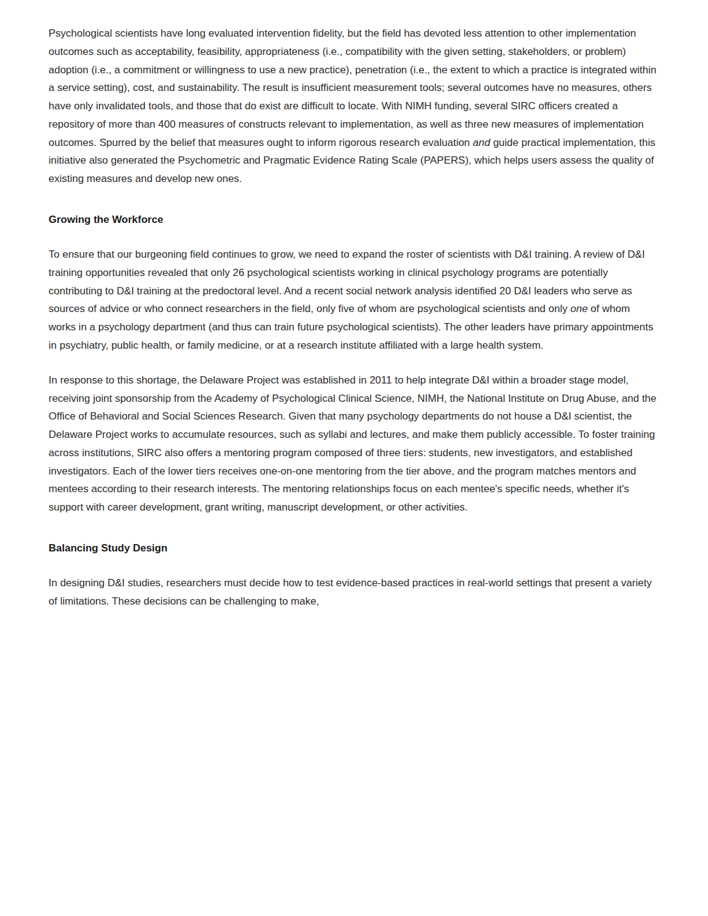Psychological scientists have long evaluated intervention fidelity, but the field has devoted less attention to other implementation outcomes such as acceptability, feasibility, appropriateness (i.e., compatibility with the given setting, stakeholders, or problem) adoption (i.e., a commitment or willingness to use a new practice), penetration (i.e., the extent to which a practice is integrated within a service setting), cost, and sustainability. The result is insufficient measurement tools; several outcomes have no measures, others have only invalidated tools, and those that do exist are difficult to locate. With NIMH funding, several SIRC officers created a repository of more than 400 measures of constructs relevant to implementation, as well as three new measures of implementation outcomes. Spurred by the belief that measures ought to inform rigorous research evaluation and guide practical implementation, this initiative also generated the Psychometric and Pragmatic Evidence Rating Scale (PAPERS), which helps users assess the quality of existing measures and develop new ones.
Growing the Workforce
To ensure that our burgeoning field continues to grow, we need to expand the roster of scientists with D&I training. A review of D&I training opportunities revealed that only 26 psychological scientists working in clinical psychology programs are potentially contributing to D&I training at the predoctoral level. And a recent social network analysis identified 20 D&I leaders who serve as sources of advice or who connect researchers in the field, only five of whom are psychological scientists and only one of whom works in a psychology department (and thus can train future psychological scientists). The other leaders have primary appointments in psychiatry, public health, or family medicine, or at a research institute affiliated with a large health system.
In response to this shortage, the Delaware Project was established in 2011 to help integrate D&I within a broader stage model, receiving joint sponsorship from the Academy of Psychological Clinical Science, NIMH, the National Institute on Drug Abuse, and the Office of Behavioral and Social Sciences Research. Given that many psychology departments do not house a D&I scientist, the Delaware Project works to accumulate resources, such as syllabi and lectures, and make them publicly accessible. To foster training across institutions, SIRC also offers a mentoring program composed of three tiers: students, new investigators, and established investigators. Each of the lower tiers receives one-on-one mentoring from the tier above, and the program matches mentors and mentees according to their research interests. The mentoring relationships focus on each mentee's specific needs, whether it's support with career development, grant writing, manuscript development, or other activities.
Balancing Study Design
In designing D&I studies, researchers must decide how to test evidence-based practices in real-world settings that present a variety of limitations. These decisions can be challenging to make,